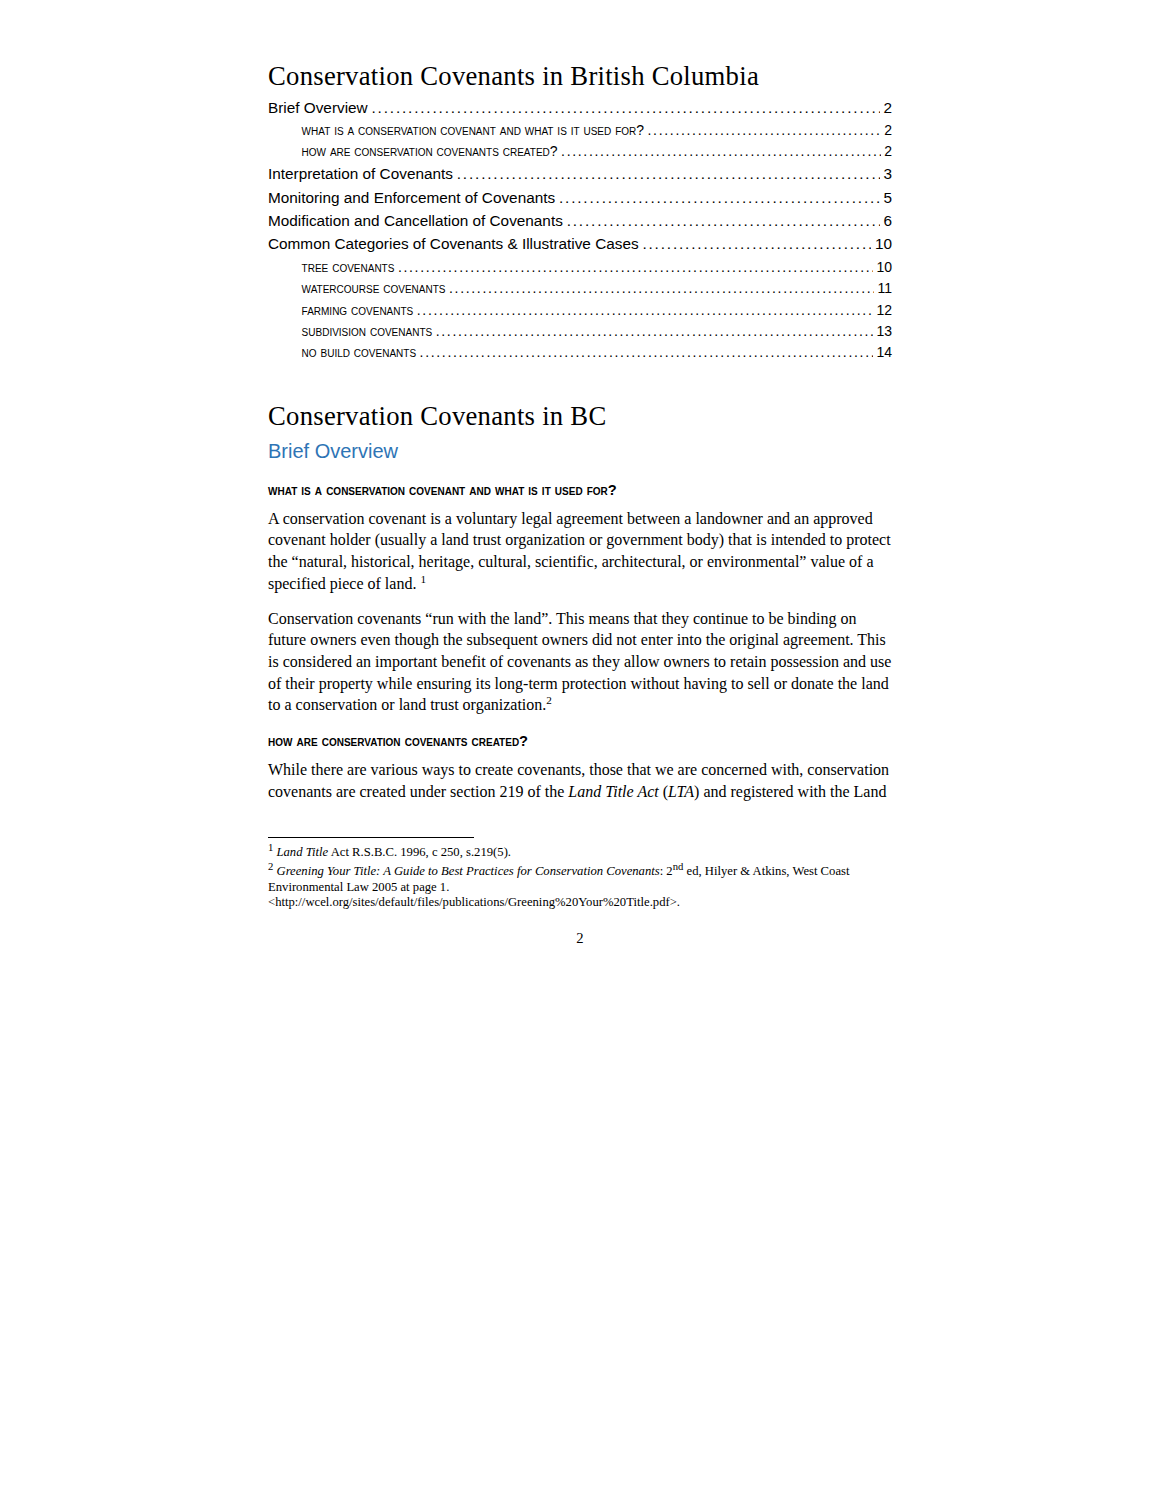Conservation Covenants in British Columbia
Brief Overview........................................................................................................... 2
What is a conservation covenant and what is it used for?..................................................... 2
How are Conservation Covenants Created?............................................................................. 2
Interpretation of Covenants............................................................................................. 3
Monitoring and Enforcement of Covenants.................................................................... 5
Modification and Cancellation of Covenants.................................................................. 6
Common Categories of Covenants & Illustrative Cases.............................................. 10
Tree Covenants..................................................................................................................... 10
Watercourse Covenants....................................................................................................... 11
Farming Covenants................................................................................................................. 12
Subdivision Covenants......................................................................................................... 13
No Build Covenants................................................................................................................ 14
Conservation Covenants in BC
Brief Overview
What is a conservation covenant and what is it used for?
A conservation covenant is a voluntary legal agreement between a landowner and an approved covenant holder (usually a land trust organization or government body) that is intended to protect the “natural, historical, heritage, cultural, scientific, architectural, or environmental” value of a specified piece of land. 1
Conservation covenants “run with the land”. This means that they continue to be binding on future owners even though the subsequent owners did not enter into the original agreement. This is considered an important benefit of covenants as they allow owners to retain possession and use of their property while ensuring its long-term protection without having to sell or donate the land to a conservation or land trust organization.2
How are Conservation Covenants Created?
While there are various ways to create covenants, those that we are concerned with, conservation covenants are created under section 219 of the Land Title Act (LTA) and registered with the Land
1 Land Title Act R.S.B.C. 1996, c 250, s.219(5).
2 Greening Your Title: A Guide to Best Practices for Conservation Covenants: 2nd ed, Hilyer & Atkins, West Coast Environmental Law 2005 at page 1.
<http://wcel.org/sites/default/files/publications/Greening%20Your%20Title.pdf>.
2